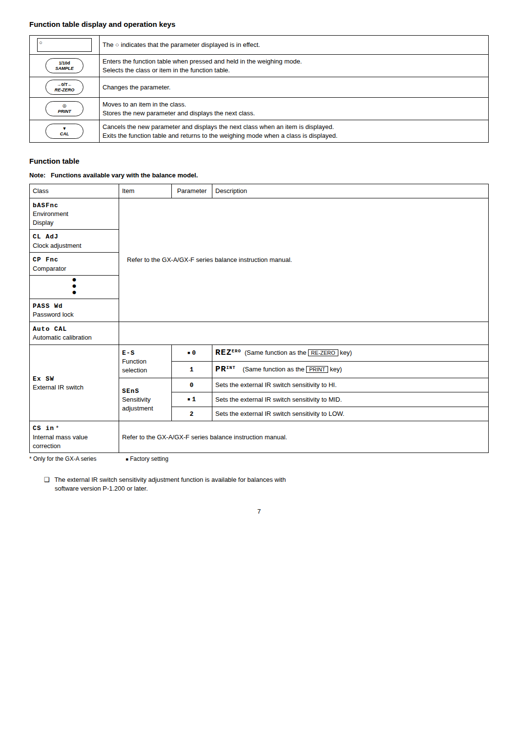Function table display and operation keys
| ○ | The ○ indicates that the parameter displayed is in effect. |
| 1/10d SAMPLE | Enters the function table when pressed and held in the weighing mode. Selects the class or item in the function table. |
| →0/T← RE-ZERO | Changes the parameter. |
| ☉ PRINT | Moves to an item in the class. Stores the new parameter and displays the next class. |
| ▼ CAL | Cancels the new parameter and displays the next class when an item is displayed. Exits the function table and returns to the weighing mode when a class is displayed. |
Function table
Note: Functions available vary with the balance model.
| Class | Item | Parameter | Description |
| --- | --- | --- | --- |
| bASFnc Environment Display | Refer to the GX-A/GX-F series balance instruction manual. |
| CL AdJ Clock adjustment |
| CP Fnc Comparator |
| ● ● ● |
| PASS Wd Password lock |
| Auto CAL Automatic calibration | |
| Ex SW External IR switch | E-S Function selection | ■ 0 | RE Z ERO (Same function as the RE-ZERO key) |
| 1 | PR INT (Same function as the PRINT key) |
| SEnS Sensitivity adjustment | 0 | Sets the external IR switch sensitivity to HI. |
| ■ 1 | Sets the external IR switch sensitivity to MID. |
| 2 | Sets the external IR switch sensitivity to LOW. |
| CS in * Internal mass value correction | Refer to the GX-A/GX-F series balance instruction manual. |
* Only for the GX-A series■ Factory setting
❑ The external IR switch sensitivity adjustment function is available for balances with
software version P-1.200 or later.
7